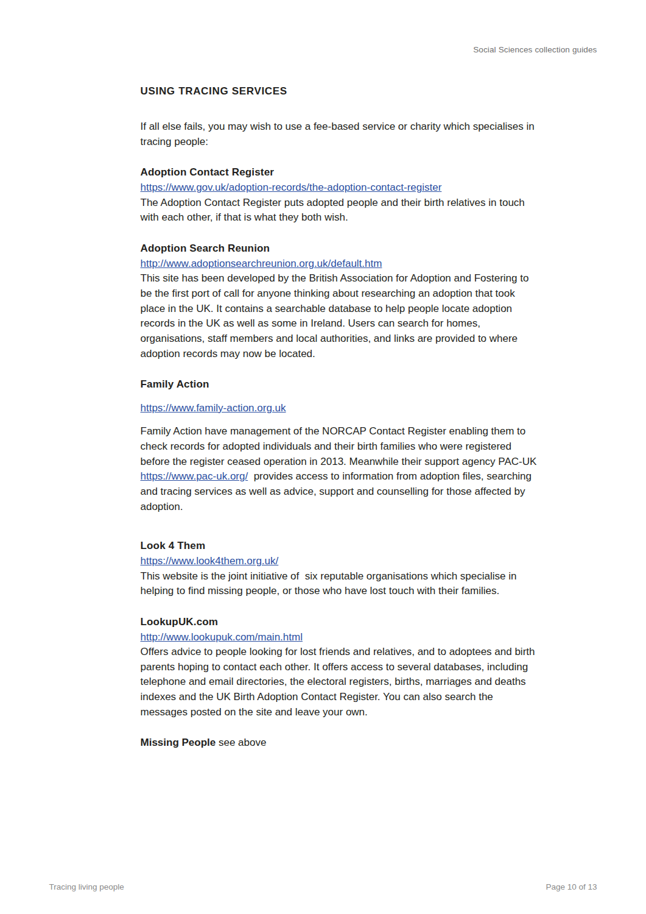Social Sciences collection guides
USING TRACING SERVICES
If all else fails, you may wish to use a fee-based service or charity which specialises in tracing people:
Adoption Contact Register
https://www.gov.uk/adoption-records/the-adoption-contact-register
The Adoption Contact Register puts adopted people and their birth relatives in touch with each other, if that is what they both wish.
Adoption Search Reunion
http://www.adoptionsearchreunion.org.uk/default.htm
This site has been developed by the British Association for Adoption and Fostering to be the first port of call for anyone thinking about researching an adoption that took place in the UK. It contains a searchable database to help people locate adoption records in the UK as well as some in Ireland. Users can search for homes, organisations, staff members and local authorities, and links are provided to where adoption records may now be located.
Family Action
https://www.family-action.org.uk
Family Action have management of the NORCAP Contact Register enabling them to check records for adopted individuals and their birth families who were registered before the register ceased operation in 2013. Meanwhile their support agency PAC-UK https://www.pac-uk.org/ provides access to information from adoption files, searching and tracing services as well as advice, support and counselling for those affected by adoption.
Look 4 Them
https://www.look4them.org.uk/
This website is the joint initiative of six reputable organisations which specialise in helping to find missing people, or those who have lost touch with their families.
LookupUK.com
http://www.lookupuk.com/main.html
Offers advice to people looking for lost friends and relatives, and to adoptees and birth parents hoping to contact each other. It offers access to several databases, including telephone and email directories, the electoral registers, births, marriages and deaths indexes and the UK Birth Adoption Contact Register. You can also search the messages posted on the site and leave your own.
Missing People see above
Tracing living people
Page 10 of 13